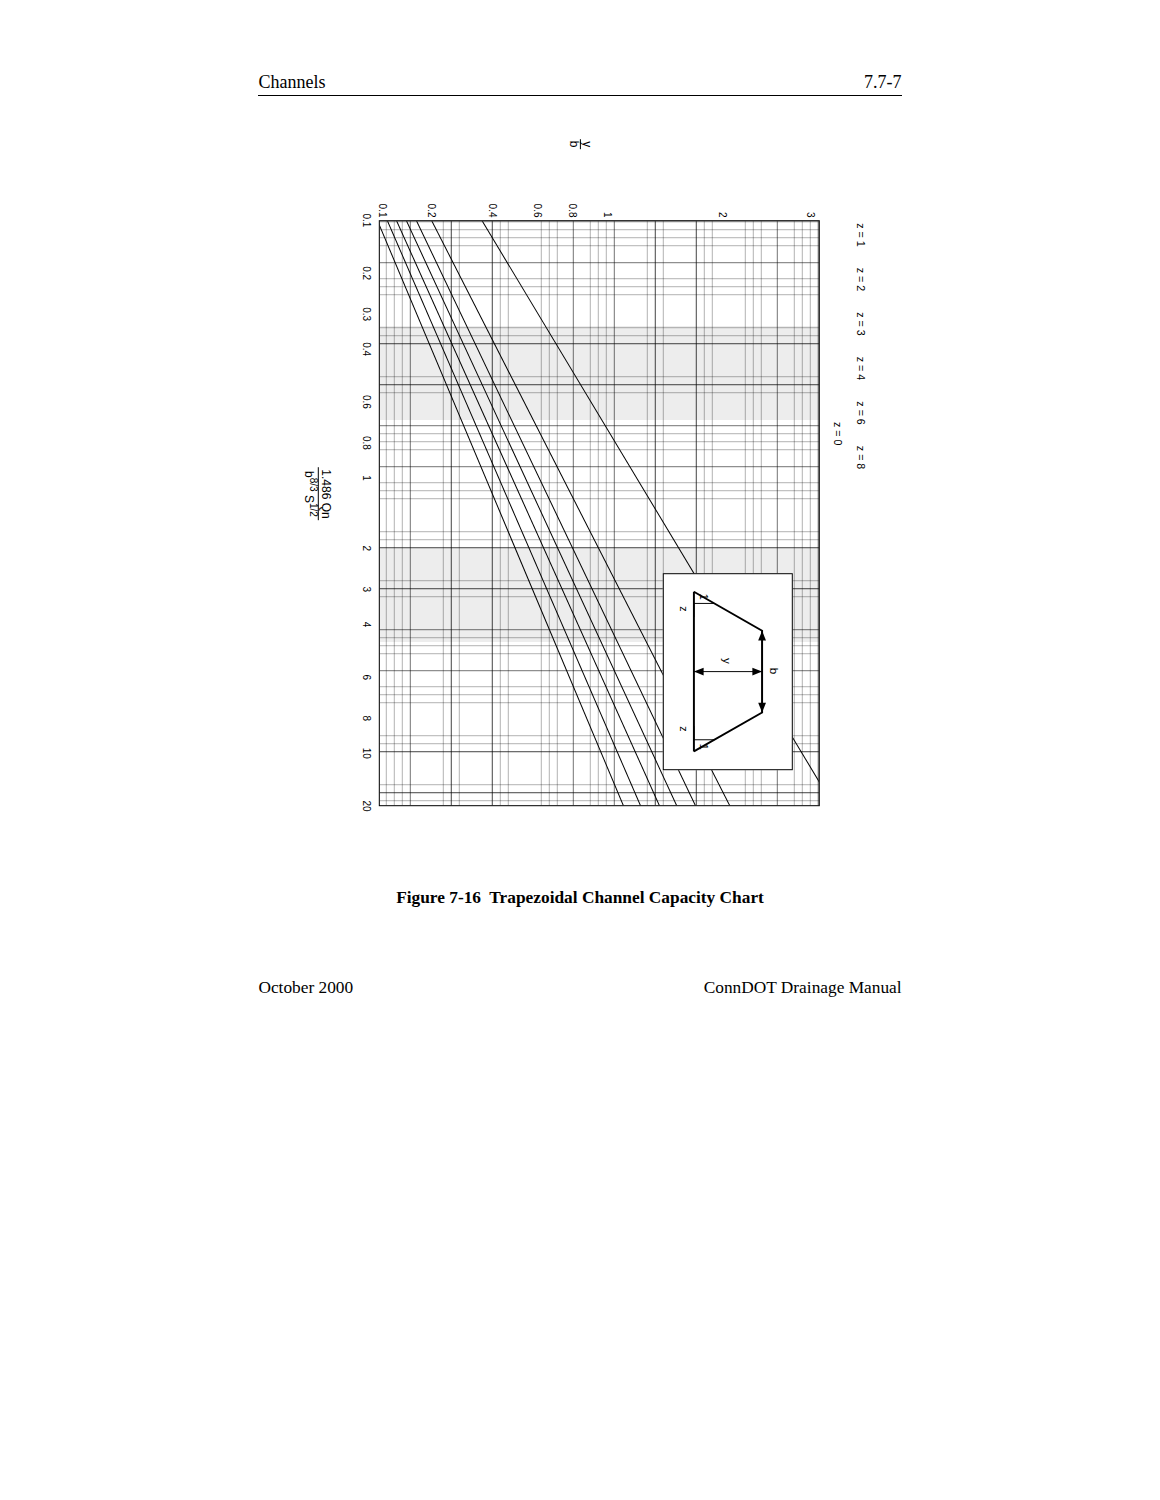Channels
7.7-7
z = 1 z = 2 z = 3 z = 4 z = 6 z = 8
z = 0
1 z 1 z y b
0.1 0.2 0.3 0.4 0.6 0.8 1 2 3 4 6 8 10 20
3 2 1 0.8 0.6 0.4 0.2 0.1
y b
1.486 Qn b8/3 S1/2
Figure 7-16 Trapezoidal Channel Capacity Chart
October 2000
ConnDOT Drainage Manual